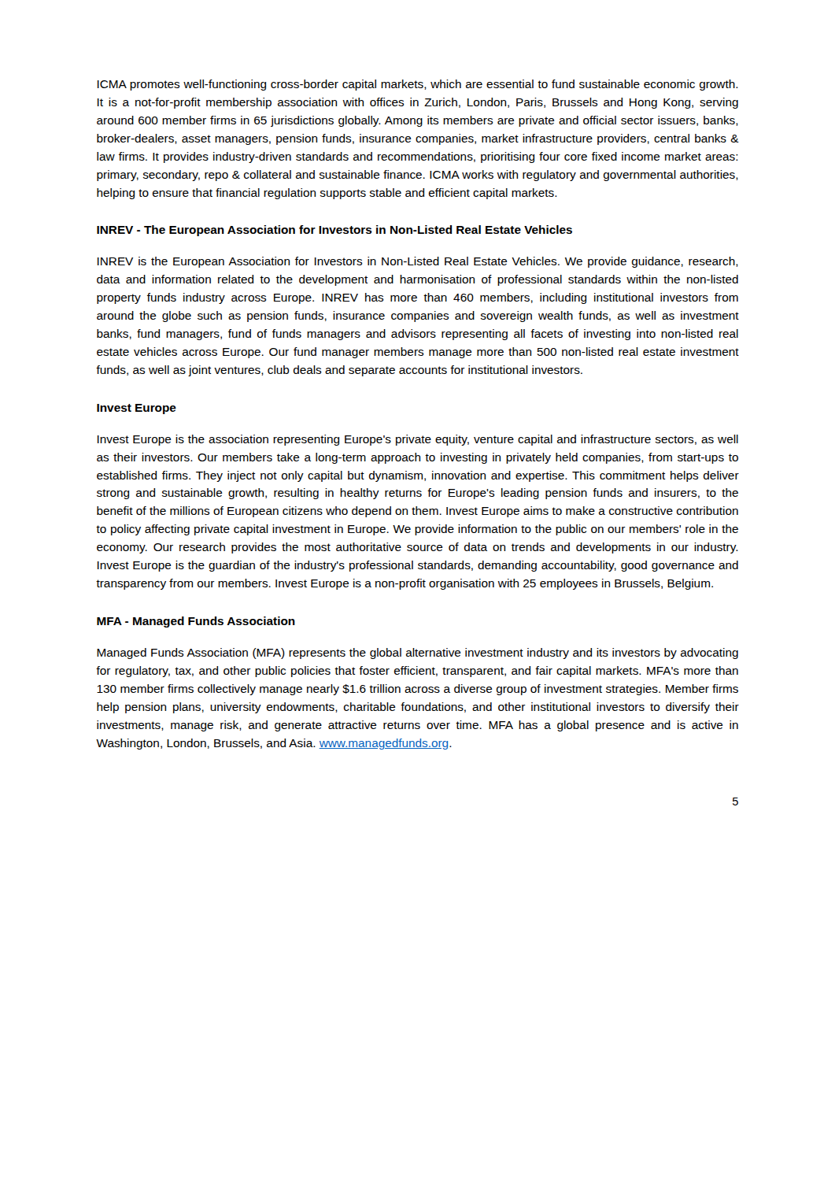ICMA promotes well-functioning cross-border capital markets, which are essential to fund sustainable economic growth. It is a not-for-profit membership association with offices in Zurich, London, Paris, Brussels and Hong Kong, serving around 600 member firms in 65 jurisdictions globally. Among its members are private and official sector issuers, banks, broker-dealers, asset managers, pension funds, insurance companies, market infrastructure providers, central banks & law firms. It provides industry-driven standards and recommendations, prioritising four core fixed income market areas: primary, secondary, repo & collateral and sustainable finance. ICMA works with regulatory and governmental authorities, helping to ensure that financial regulation supports stable and efficient capital markets.
INREV - The European Association for Investors in Non-Listed Real Estate Vehicles
INREV is the European Association for Investors in Non-Listed Real Estate Vehicles. We provide guidance, research, data and information related to the development and harmonisation of professional standards within the non-listed property funds industry across Europe. INREV has more than 460 members, including institutional investors from around the globe such as pension funds, insurance companies and sovereign wealth funds, as well as investment banks, fund managers, fund of funds managers and advisors representing all facets of investing into non-listed real estate vehicles across Europe. Our fund manager members manage more than 500 non-listed real estate investment funds, as well as joint ventures, club deals and separate accounts for institutional investors.
Invest Europe
Invest Europe is the association representing Europe's private equity, venture capital and infrastructure sectors, as well as their investors. Our members take a long-term approach to investing in privately held companies, from start-ups to established firms. They inject not only capital but dynamism, innovation and expertise. This commitment helps deliver strong and sustainable growth, resulting in healthy returns for Europe's leading pension funds and insurers, to the benefit of the millions of European citizens who depend on them. Invest Europe aims to make a constructive contribution to policy affecting private capital investment in Europe. We provide information to the public on our members' role in the economy. Our research provides the most authoritative source of data on trends and developments in our industry. Invest Europe is the guardian of the industry's professional standards, demanding accountability, good governance and transparency from our members. Invest Europe is a non-profit organisation with 25 employees in Brussels, Belgium.
MFA - Managed Funds Association
Managed Funds Association (MFA) represents the global alternative investment industry and its investors by advocating for regulatory, tax, and other public policies that foster efficient, transparent, and fair capital markets. MFA's more than 130 member firms collectively manage nearly $1.6 trillion across a diverse group of investment strategies. Member firms help pension plans, university endowments, charitable foundations, and other institutional investors to diversify their investments, manage risk, and generate attractive returns over time. MFA has a global presence and is active in Washington, London, Brussels, and Asia. www.managedfunds.org.
5